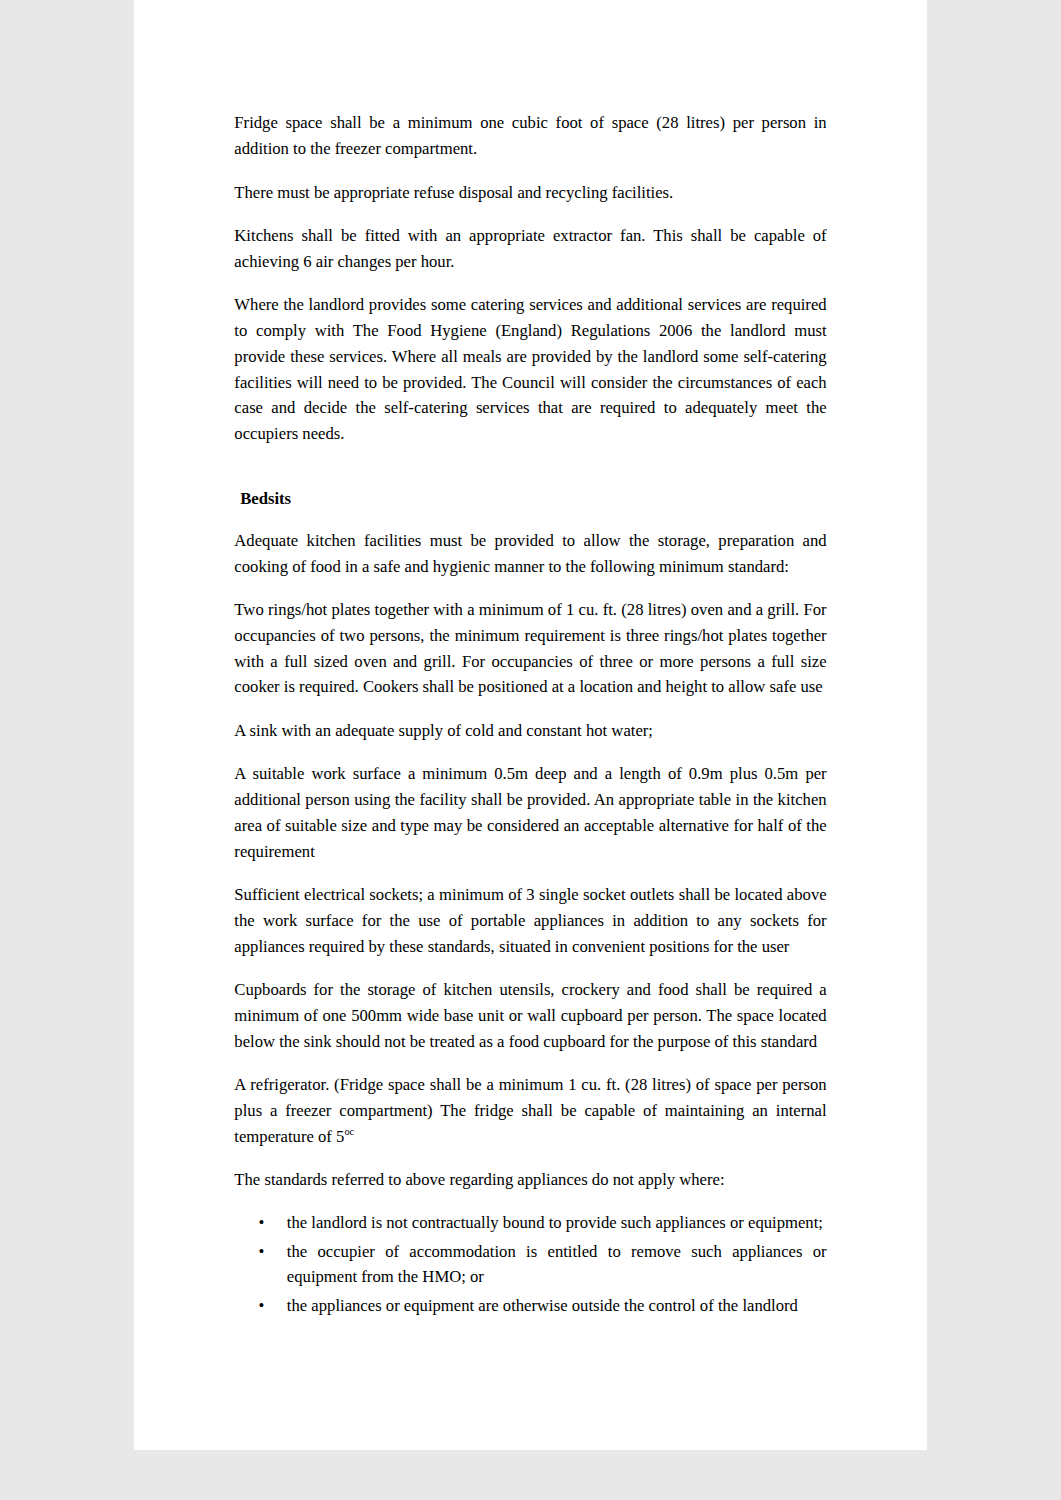Fridge space shall be a minimum one cubic foot of space (28 litres) per person in addition to the freezer compartment.
There must be appropriate refuse disposal and recycling facilities.
Kitchens shall be fitted with an appropriate extractor fan. This shall be capable of achieving 6 air changes per hour.
Where the landlord provides some catering services and additional services are required to comply with The Food Hygiene (England) Regulations 2006 the landlord must provide these services. Where all meals are provided by the landlord some self-catering facilities will need to be provided. The Council will consider the circumstances of each case and decide the self-catering services that are required to adequately meet the occupiers needs.
Bedsits
Adequate kitchen facilities must be provided to allow the storage, preparation and cooking of food in a safe and hygienic manner to the following minimum standard:
Two rings/hot plates together with a minimum of 1 cu. ft. (28 litres) oven and a grill. For occupancies of two persons, the minimum requirement is three rings/hot plates together with a full sized oven and grill. For occupancies of three or more persons a full size cooker is required. Cookers shall be positioned at a location and height to allow safe use
A sink with an adequate supply of cold and constant hot water;
A suitable work surface a minimum 0.5m deep and a length of 0.9m plus 0.5m per additional person using the facility shall be provided. An appropriate table in the kitchen area of suitable size and type may be considered an acceptable alternative for half of the requirement
Sufficient electrical sockets; a minimum of 3 single socket outlets shall be located above the work surface for the use of portable appliances in addition to any sockets for appliances required by these standards, situated in convenient positions for the user
Cupboards for the storage of kitchen utensils, crockery and food shall be required a minimum of one 500mm wide base unit or wall cupboard per person. The space located below the sink should not be treated as a food cupboard for the purpose of this standard
A refrigerator. (Fridge space shall be a minimum 1 cu. ft. (28 litres) of space per person plus a freezer compartment) The fridge shall be capable of maintaining an internal temperature of 5oc
The standards referred to above regarding appliances do not apply where:
the landlord is not contractually bound to provide such appliances or equipment;
the occupier of accommodation is entitled to remove such appliances or equipment from the HMO; or
the appliances or equipment are otherwise outside the control of the landlord